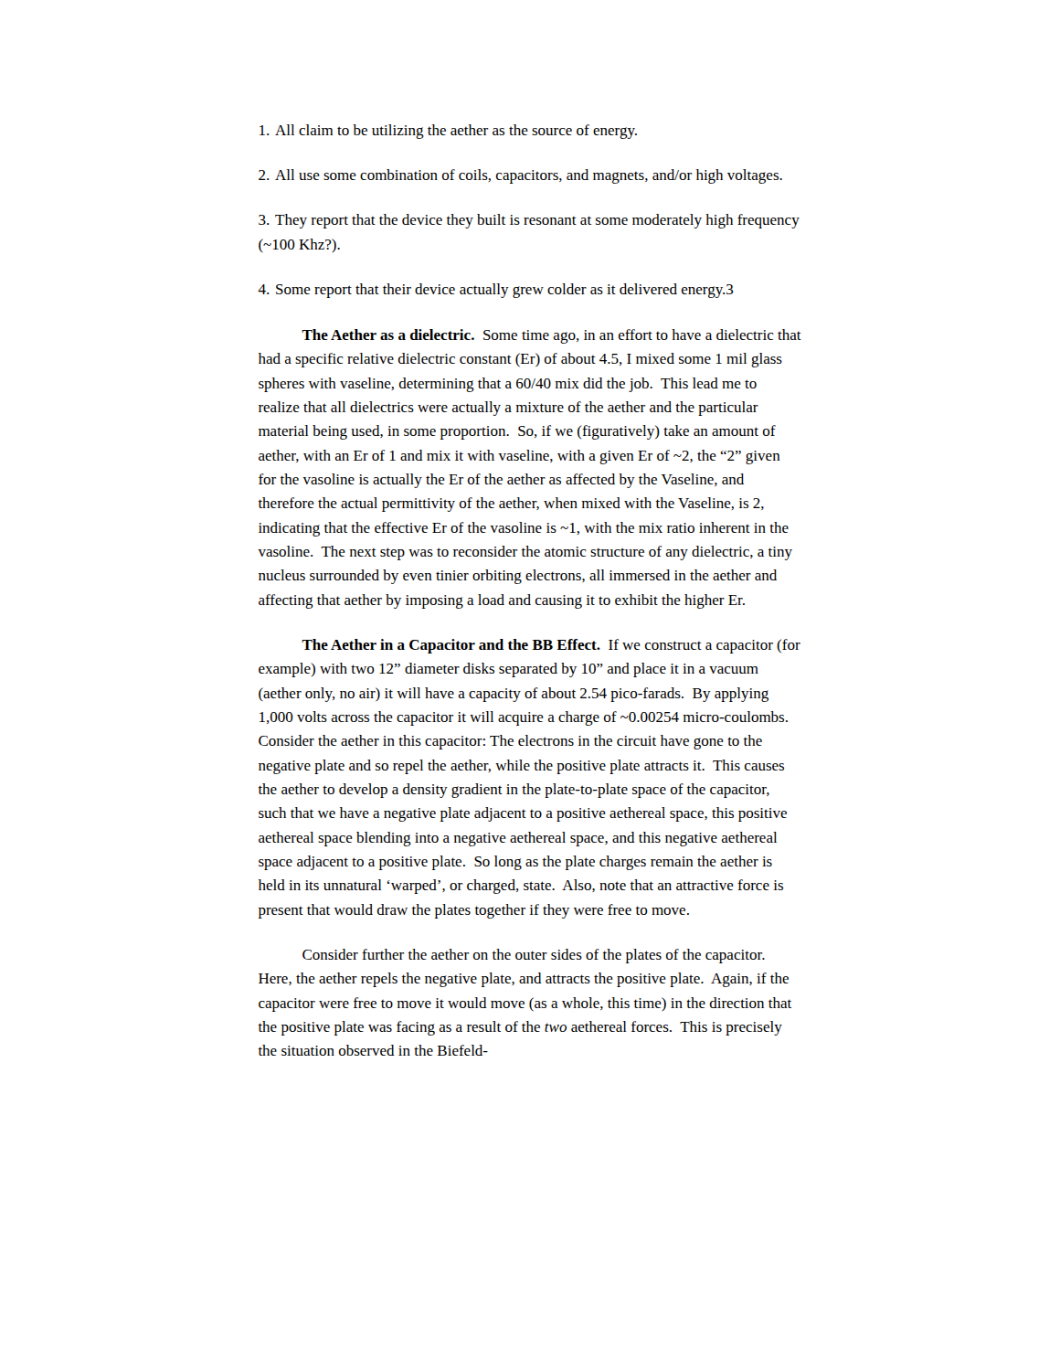1. All claim to be utilizing the aether as the source of energy.
2. All use some combination of coils, capacitors, and magnets, and/or high voltages.
3. They report that the device they built is resonant at some moderately high frequency (~100 Khz?).
4. Some report that their device actually grew colder as it delivered energy.3
The Aether as a dielectric. Some time ago, in an effort to have a dielectric that had a specific relative dielectric constant (Er) of about 4.5, I mixed some 1 mil glass spheres with vaseline, determining that a 60/40 mix did the job. This lead me to realize that all dielectrics were actually a mixture of the aether and the particular material being used, in some proportion. So, if we (figuratively) take an amount of aether, with an Er of 1 and mix it with vaseline, with a given Er of ~2, the “2” given for the vasoline is actually the Er of the aether as affected by the Vaseline, and therefore the actual permittivity of the aether, when mixed with the Vaseline, is 2, indicating that the effective Er of the vasoline is ~1, with the mix ratio inherent in the vasoline. The next step was to reconsider the atomic structure of any dielectric, a tiny nucleus surrounded by even tinier orbiting electrons, all immersed in the aether and affecting that aether by imposing a load and causing it to exhibit the higher Er.
The Aether in a Capacitor and the BB Effect. If we construct a capacitor (for example) with two 12” diameter disks separated by 10” and place it in a vacuum (aether only, no air) it will have a capacity of about 2.54 pico-farads. By applying 1,000 volts across the capacitor it will acquire a charge of ~0.00254 micro-coulombs. Consider the aether in this capacitor: The electrons in the circuit have gone to the negative plate and so repel the aether, while the positive plate attracts it. This causes the aether to develop a density gradient in the plate-to-plate space of the capacitor, such that we have a negative plate adjacent to a positive aethereal space, this positive aethereal space blending into a negative aethereal space, and this negative aethereal space adjacent to a positive plate. So long as the plate charges remain the aether is held in its unnatural ‘warped’, or charged, state. Also, note that an attractive force is present that would draw the plates together if they were free to move.
Consider further the aether on the outer sides of the plates of the capacitor. Here, the aether repels the negative plate, and attracts the positive plate. Again, if the capacitor were free to move it would move (as a whole, this time) in the direction that the positive plate was facing as a result of the two aethereal forces. This is precisely the situation observed in the Biefeld-